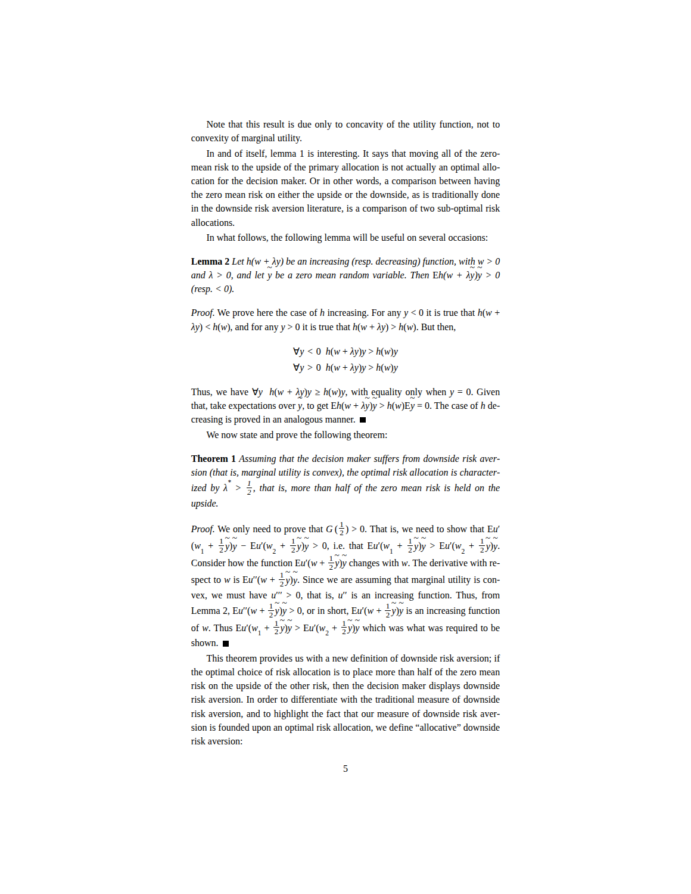Note that this result is due only to concavity of the utility function, not to convexity of marginal utility.
In and of itself, lemma 1 is interesting. It says that moving all of the zero-mean risk to the upside of the primary allocation is not actually an optimal allocation for the decision maker. Or in other words, a comparison between having the zero mean risk on either the upside or the downside, as is traditionally done in the downside risk aversion literature, is a comparison of two sub-optimal risk allocations.
In what follows, the following lemma will be useful on several occasions:
Lemma 2 Let h(w + λy) be an increasing (resp. decreasing) function, with w > 0 and λ > 0, and let ~y be a zero mean random variable. Then Eh(w + λ~y)~y > 0 (resp. < 0).
Proof. We prove here the case of h increasing. For any y < 0 it is true that h(w + λy) < h(w), and for any y > 0 it is true that h(w + λy) > h(w). But then,
| ∀ y | < | 0 h ( w + λy ) y > h ( w ) y |
| ∀ y | > | 0 h ( w + λy ) y > h ( w ) y |
Thus, we have ∀y h(w + λy)y ≥ h(w)y, with equality only when y = 0. Given that, take expectations over ~y, to get Eh(w + λ~y)~y > h(w)E~y = 0. The case of h decreasing is proved in an analogous manner.
We now state and prove the following theorem:
Theorem 1 Assuming that the decision maker suffers from downside risk aversion (that is, marginal utility is convex), the optimal risk allocation is characterized by λ* > 12, that is, more than half of the zero mean risk is held on the upside.
Proof. We only need to prove that G (12) > 0. That is, we need to show that Eu′(w1 + 12~y)~y − Eu′(w2 + 12~y)~y > 0, i.e. that Eu′(w1 + 12~y)~y > Eu′(w2 + 12~y)~y. Consider how the function Eu′(w + 12~y)~y changes with w. The derivative with respect to w is Eu′′(w + 12~y)~y. Since we are assuming that marginal utility is convex, we must have u′′′ > 0, that is, u′′ is an increasing function. Thus, from Lemma 2, Eu′′(w + 12~y)~y > 0, or in short, Eu′(w + 12~y)~y is an increasing function of w. Thus Eu′(w1 + 12~y)~y > Eu′(w2 + 12~y)~y which was what was required to be shown.
This theorem provides us with a new definition of downside risk aversion; if the optimal choice of risk allocation is to place more than half of the zero mean risk on the upside of the other risk, then the decision maker displays downside risk aversion. In order to differentiate with the traditional measure of downside risk aversion, and to highlight the fact that our measure of downside risk aversion is founded upon an optimal risk allocation, we define “allocative” downside risk aversion:
5